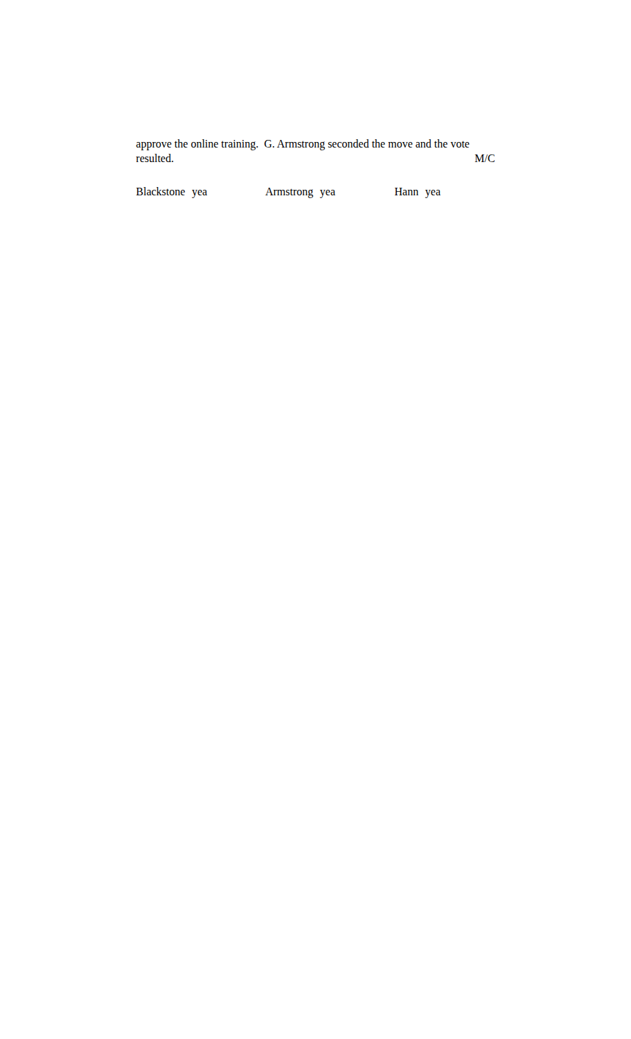approve the online training. G. Armstrong seconded the move and the vote resulted. M/C
Blackstoneyea
Armstrongyea
Hannyea